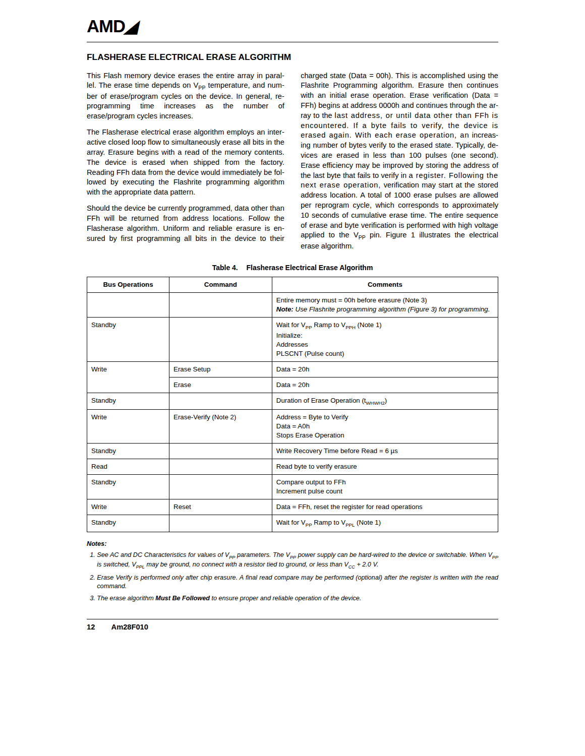AMD◢
FLASHERASE ELECTRICAL ERASE ALGORITHM
This Flash memory device erases the entire array in parallel. The erase time depends on VPP temperature, and number of erase/program cycles on the device. In general, reprogramming time increases as the number of erase/program cycles increases.
The Flasherase electrical erase algorithm employs an interactive closed loop flow to simultaneously erase all bits in the array. Erasure begins with a read of the memory contents. The device is erased when shipped from the factory. Reading FFh data from the device would immediately be followed by executing the Flashrite programming algorithm with the appropriate data pattern.
Should the device be currently programmed, data other than FFh will be returned from address locations. Follow the Flasherase algorithm. Uniform and reliable erasure is ensured by first programming all bits in the device to their charged state (Data = 00h). This is accomplished using the Flashrite Programming algorithm. Erasure then continues with an initial erase operation. Erase verification (Data = FFh) begins at address 0000h and continues through the array to the last address, or until data other than FFh is encountered. If a byte fails to verify, the device is erased again. With each erase operation, an increasing number of bytes verify to the erased state. Typically, devices are erased in less than 100 pulses (one second). Erase efficiency may be improved by storing the address of the last byte that fails to verify in a register. Following the next erase operation, verification may start at the stored address location. A total of 1000 erase pulses are allowed per reprogram cycle, which corresponds to approximately 10 seconds of cumulative erase time. The entire sequence of erase and byte verification is performed with high voltage applied to the VPP pin. Figure 1 illustrates the electrical erase algorithm.
Table 4. Flasherase Electrical Erase Algorithm
| Bus Operations | Command | Comments |
| --- | --- | --- |
| | | Entire memory must = 00h before erasure (Note 3) Note: Use Flashrite programming algorithm (Figure 3) for programming. |
| Standby | | Wait for V PP Ramp to V PPH (Note 1) Initialize: Addresses PLSCNT (Pulse count) |
| Write | Erase Setup | Data = 20h |
| Erase | Data = 20h |
| Standby | | Duration of Erase Operation (t WHWH2 ) |
| Write | Erase-Verify (Note 2) | Address = Byte to Verify Data = A0h Stops Erase Operation |
| Standby | | Write Recovery Time before Read = 6 µs |
| Read | | Read byte to verify erasure |
| Standby | | Compare output to FFh Increment pulse count |
| Write | Reset | Data = FFh, reset the register for read operations |
| Standby | | Wait for V PP Ramp to V PPL (Note 1) |
Notes:
See AC and DC Characteristics for values of VPP parameters. The VPP power supply can be hard-wired to the device or switchable. When VPP is switched, VPPL may be ground, no connect with a resistor tied to ground, or less than VCC + 2.0 V.
Erase Verify is performed only after chip erasure. A final read compare may be performed (optional) after the register is written with the read command.
The erase algorithm Must Be Followed to ensure proper and reliable operation of the device.
12 Am28F010